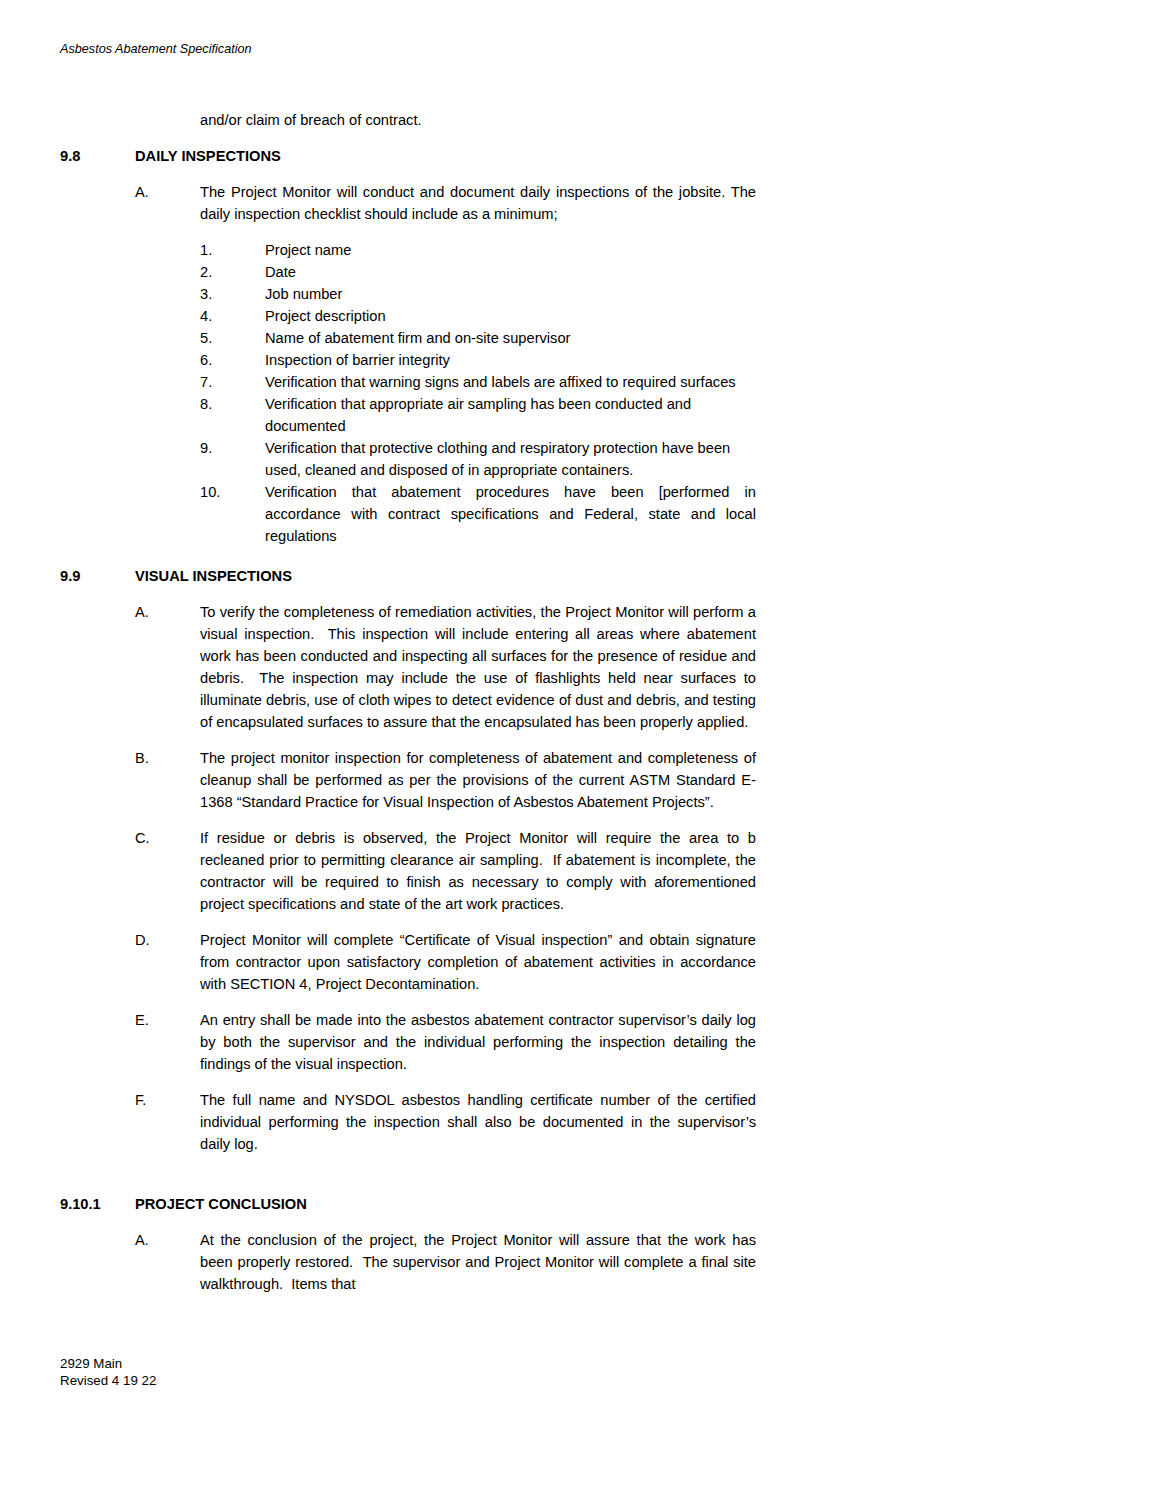Asbestos Abatement Specification
and/or claim of breach of contract.
9.8
DAILY INSPECTIONS
A.
The Project Monitor will conduct and document daily inspections of the jobsite. The daily inspection checklist should include as a minimum;
1.
Project name
2.
Date
3.
Job number
4.
Project description
5.
Name of abatement firm and on-site supervisor
6.
Inspection of barrier integrity
7.
Verification that warning signs and labels are affixed to required surfaces
8.
Verification that appropriate air sampling has been conducted and documented
9.
Verification that protective clothing and respiratory protection have been used, cleaned and disposed of in appropriate containers.
10.
Verification that abatement procedures have been [performed in accordance with contract specifications and Federal, state and local regulations
9.9
VISUAL INSPECTIONS
A.
To verify the completeness of remediation activities, the Project Monitor will perform a visual inspection. This inspection will include entering all areas where abatement work has been conducted and inspecting all surfaces for the presence of residue and debris. The inspection may include the use of flashlights held near surfaces to illuminate debris, use of cloth wipes to detect evidence of dust and debris, and testing of encapsulated surfaces to assure that the encapsulated has been properly applied.
B.
The project monitor inspection for completeness of abatement and completeness of cleanup shall be performed as per the provisions of the current ASTM Standard E-1368 “Standard Practice for Visual Inspection of Asbestos Abatement Projects”.
C.
If residue or debris is observed, the Project Monitor will require the area to b recleaned prior to permitting clearance air sampling. If abatement is incomplete, the contractor will be required to finish as necessary to comply with aforementioned project specifications and state of the art work practices.
D.
Project Monitor will complete “Certificate of Visual inspection” and obtain signature from contractor upon satisfactory completion of abatement activities in accordance with SECTION 4, Project Decontamination.
E.
An entry shall be made into the asbestos abatement contractor supervisor’s daily log by both the supervisor and the individual performing the inspection detailing the findings of the visual inspection.
F.
The full name and NYSDOL asbestos handling certificate number of the certified individual performing the inspection shall also be documented in the supervisor’s daily log.
9.10.1
PROJECT CONCLUSION
A.
At the conclusion of the project, the Project Monitor will assure that the work has been properly restored. The supervisor and Project Monitor will complete a final site walkthrough. Items that
2929 Main
Revised 4 19 22